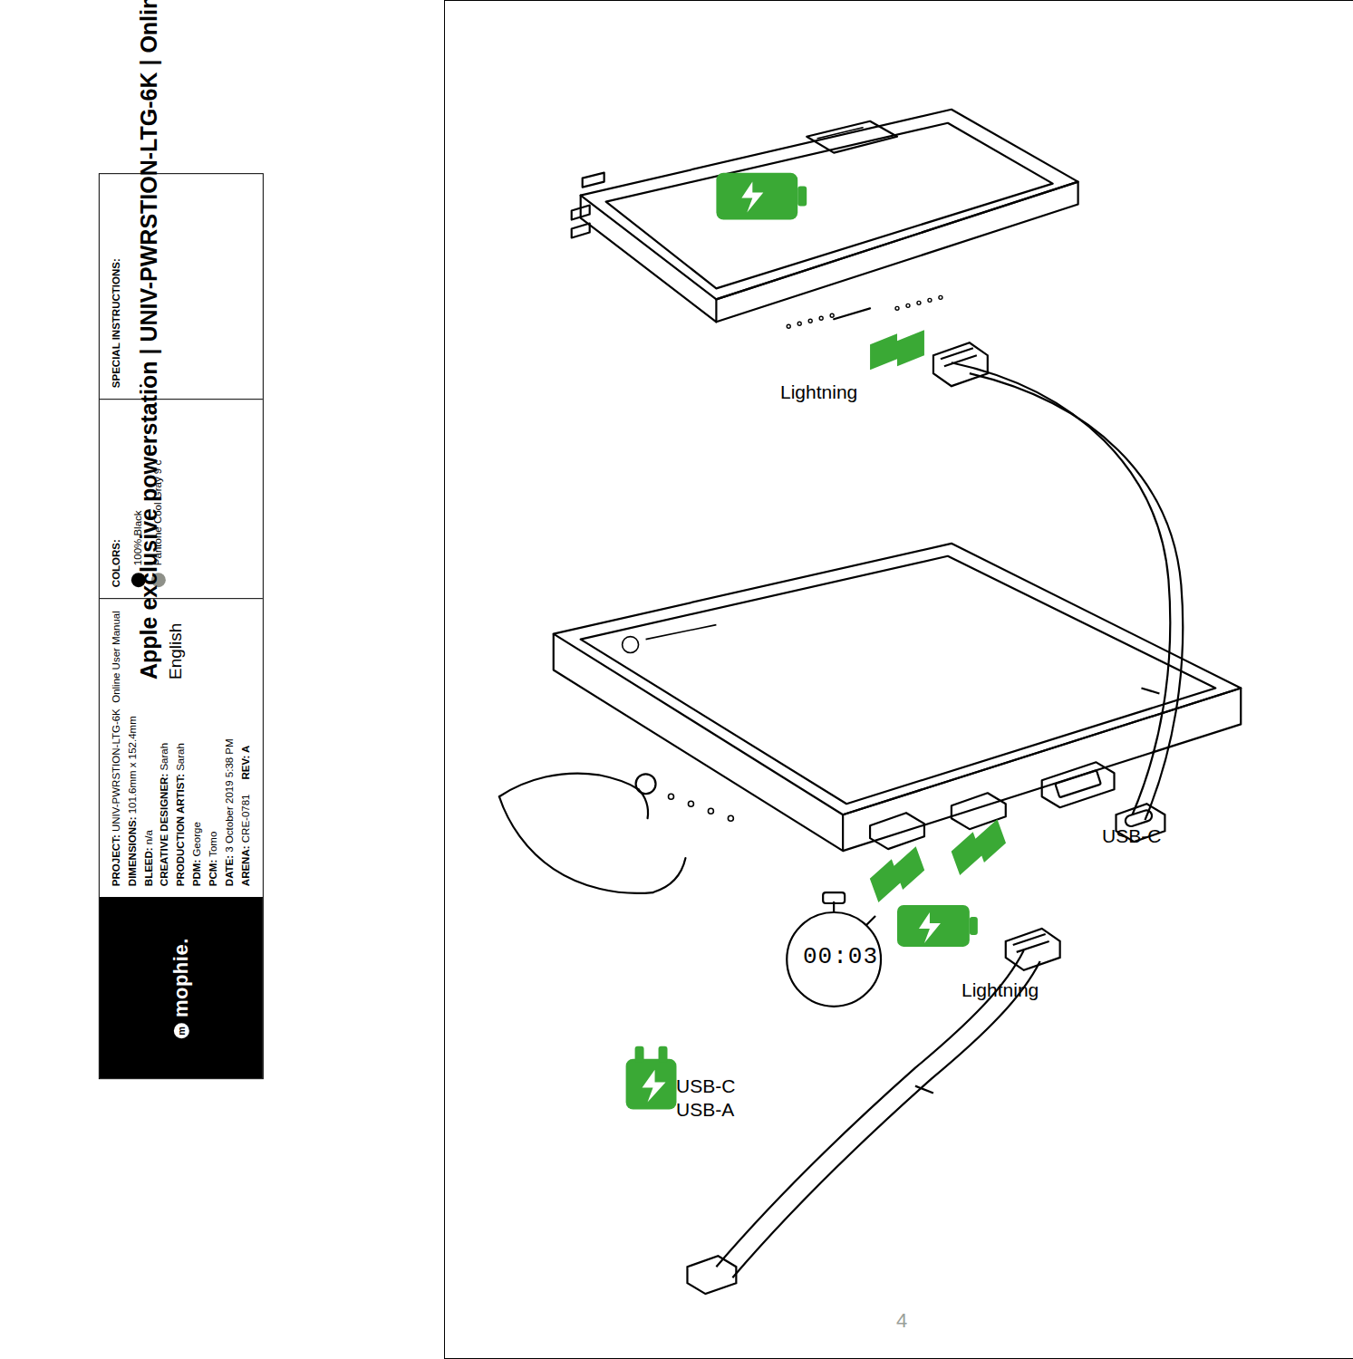mmophie.
PROJECT: UNIV-PWRSTION-LTG-6K Online User Manual
DIMENSIONS: 101.6mm x 152.4mm
BLEED: n/a
CREATIVE DESIGNER: Sarah
PRODUCTION ARTIST: Sarah
PDM: George
PCM: Tomo
DATE: 3 October 2019 5:38 PM
ARENA: CRE-0781 REV: A
COLORS:
100% Black
Pantone Cool Gray 9 c
SPECIAL INSTRUCTIONS:
Apple exclusive powerstation | UNIV-PWRSTION-LTG-6K | Online User Manual
English
Lightning
USB-C
Lightning
USB-C
USB-A
00:03
4